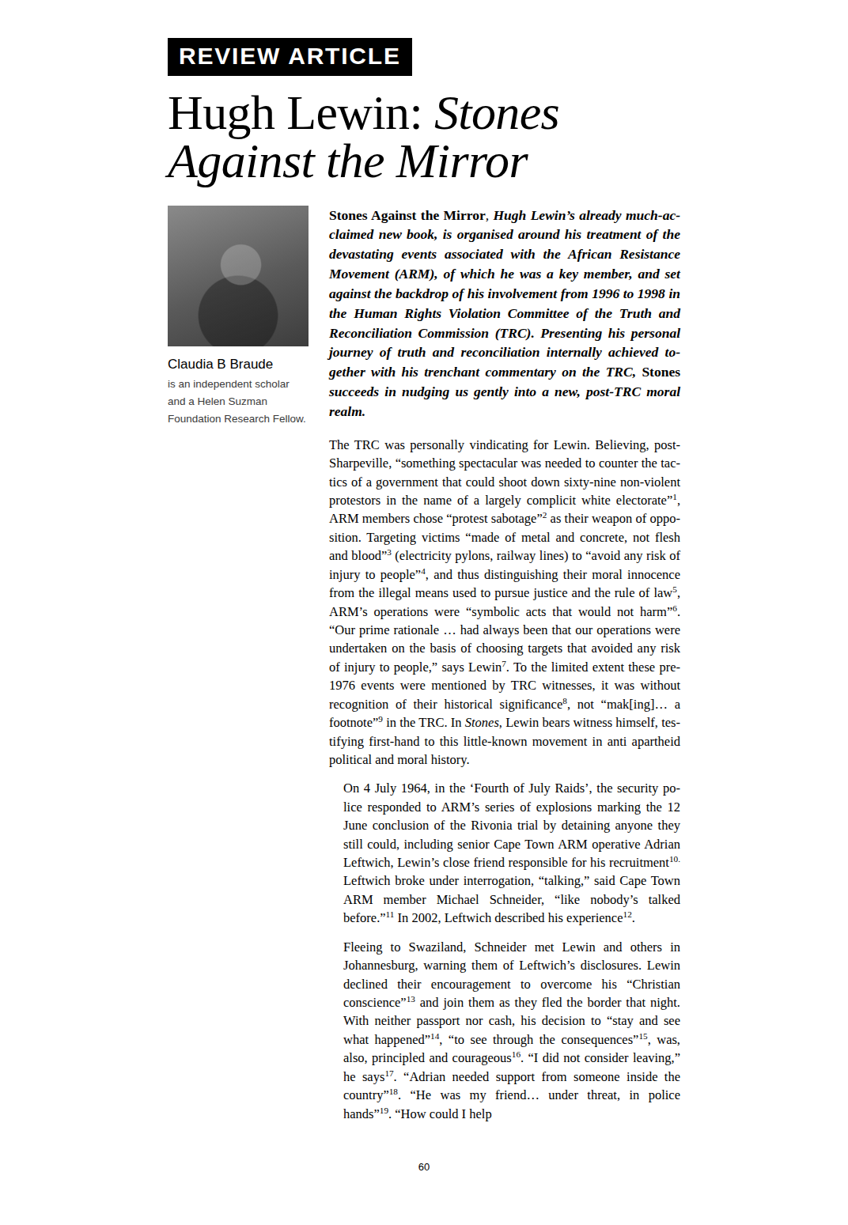REVIEW ARTICLE
Hugh Lewin: Stones Against the Mirror
Claudia B Braude is an independent scholar and a Helen Suzman Foundation Research Fellow.
Stones Against the Mirror, Hugh Lewin’s already much-acclaimed new book, is organised around his treatment of the devastating events associated with the African Resistance Movement (ARM), of which he was a key member, and set against the backdrop of his involvement from 1996 to 1998 in the Human Rights Violation Committee of the Truth and Reconciliation Commission (TRC). Presenting his personal journey of truth and reconciliation internally achieved together with his trenchant commentary on the TRC, Stones succeeds in nudging us gently into a new, post-TRC moral realm.
The TRC was personally vindicating for Lewin. Believing, post-Sharpeville, “something spectacular was needed to counter the tactics of a government that could shoot down sixty-nine non-violent protestors in the name of a largely complicit white electorate”1, ARM members chose “protest sabotage”2 as their weapon of opposition. Targeting victims “made of metal and concrete, not flesh and blood”3 (electricity pylons, railway lines) to “avoid any risk of injury to people”4, and thus distinguishing their moral innocence from the illegal means used to pursue justice and the rule of law5, ARM’s operations were “symbolic acts that would not harm”6. “Our prime rationale … had always been that our operations were undertaken on the basis of choosing targets that avoided any risk of injury to people,” says Lewin7. To the limited extent these pre-1976 events were mentioned by TRC witnesses, it was without recognition of their historical significance8, not “mak[ing]… a footnote”9 in the TRC. In Stones, Lewin bears witness himself, testifying first-hand to this little-known movement in anti apartheid political and moral history.
On 4 July 1964, in the ‘Fourth of July Raids’, the security police responded to ARM’s series of explosions marking the 12 June conclusion of the Rivonia trial by detaining anyone they still could, including senior Cape Town ARM operative Adrian Leftwich, Lewin’s close friend responsible for his recruitment10. Leftwich broke under interrogation, “talking,” said Cape Town ARM member Michael Schneider, “like nobody’s talked before.”11 In 2002, Leftwich described his experience12.
Fleeing to Swaziland, Schneider met Lewin and others in Johannesburg, warning them of Leftwich’s disclosures. Lewin declined their encouragement to overcome his “Christian conscience”13 and join them as they fled the border that night. With neither passport nor cash, his decision to “stay and see what happened”14, “to see through the consequences”15, was, also, principled and courageous16. “I did not consider leaving,” he says17. “Adrian needed support from someone inside the country”18. “He was my friend… under threat, in police hands”19. “How could I help
60